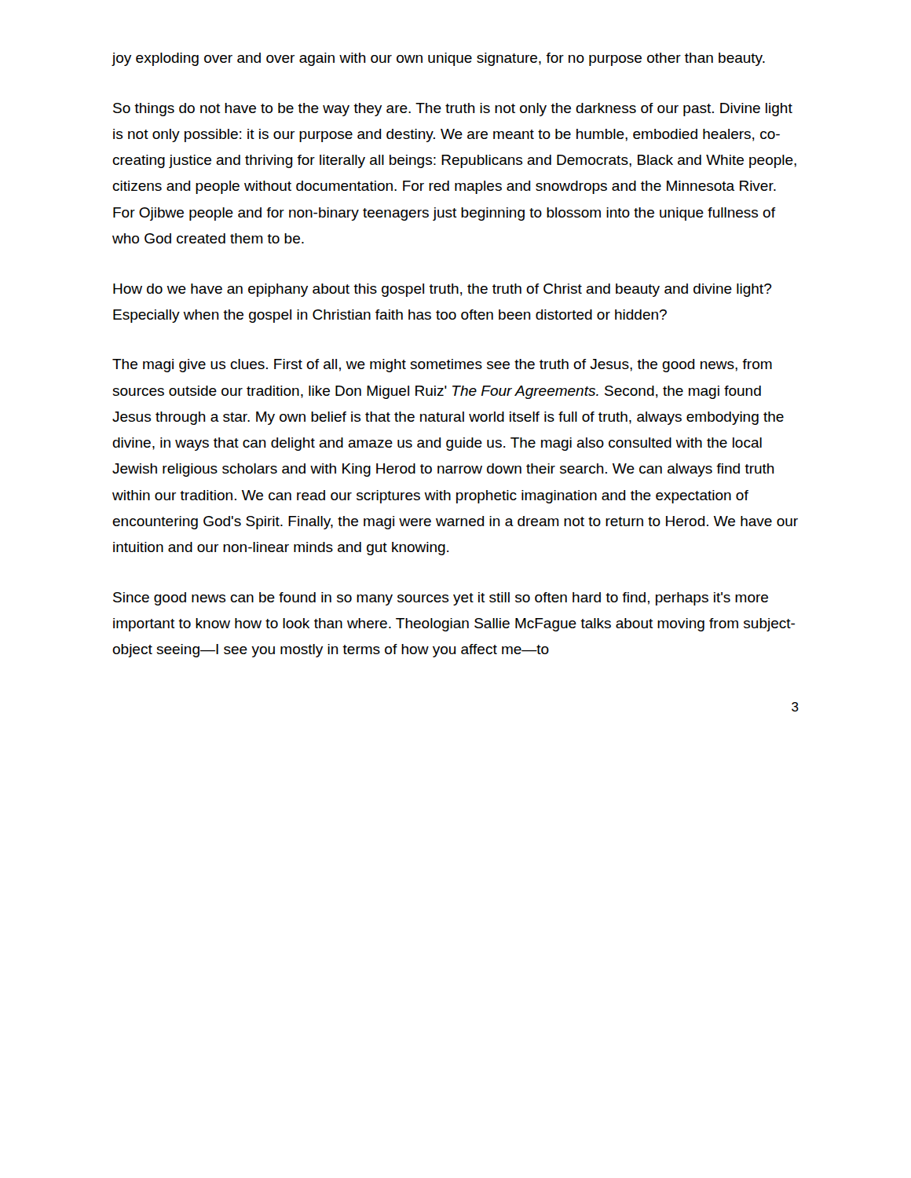joy exploding over and over again with our own unique signature, for no purpose other than beauty.
So things do not have to be the way they are. The truth is not only the darkness of our past. Divine light is not only possible: it is our purpose and destiny. We are meant to be humble, embodied healers, co-creating justice and thriving for literally all beings: Republicans and Democrats, Black and White people, citizens and people without documentation. For red maples and snowdrops and the Minnesota River. For Ojibwe people and for non-binary teenagers just beginning to blossom into the unique fullness of who God created them to be.
How do we have an epiphany about this gospel truth, the truth of Christ and beauty and divine light? Especially when the gospel in Christian faith has too often been distorted or hidden?
The magi give us clues. First of all, we might sometimes see the truth of Jesus, the good news, from sources outside our tradition, like Don Miguel Ruiz' The Four Agreements. Second, the magi found Jesus through a star. My own belief is that the natural world itself is full of truth, always embodying the divine, in ways that can delight and amaze us and guide us. The magi also consulted with the local Jewish religious scholars and with King Herod to narrow down their search. We can always find truth within our tradition. We can read our scriptures with prophetic imagination and the expectation of encountering God's Spirit. Finally, the magi were warned in a dream not to return to Herod. We have our intuition and our non-linear minds and gut knowing.
Since good news can be found in so many sources yet it still so often hard to find, perhaps it's more important to know how to look than where. Theologian Sallie McFague talks about moving from subject-object seeing—I see you mostly in terms of how you affect me—to
3